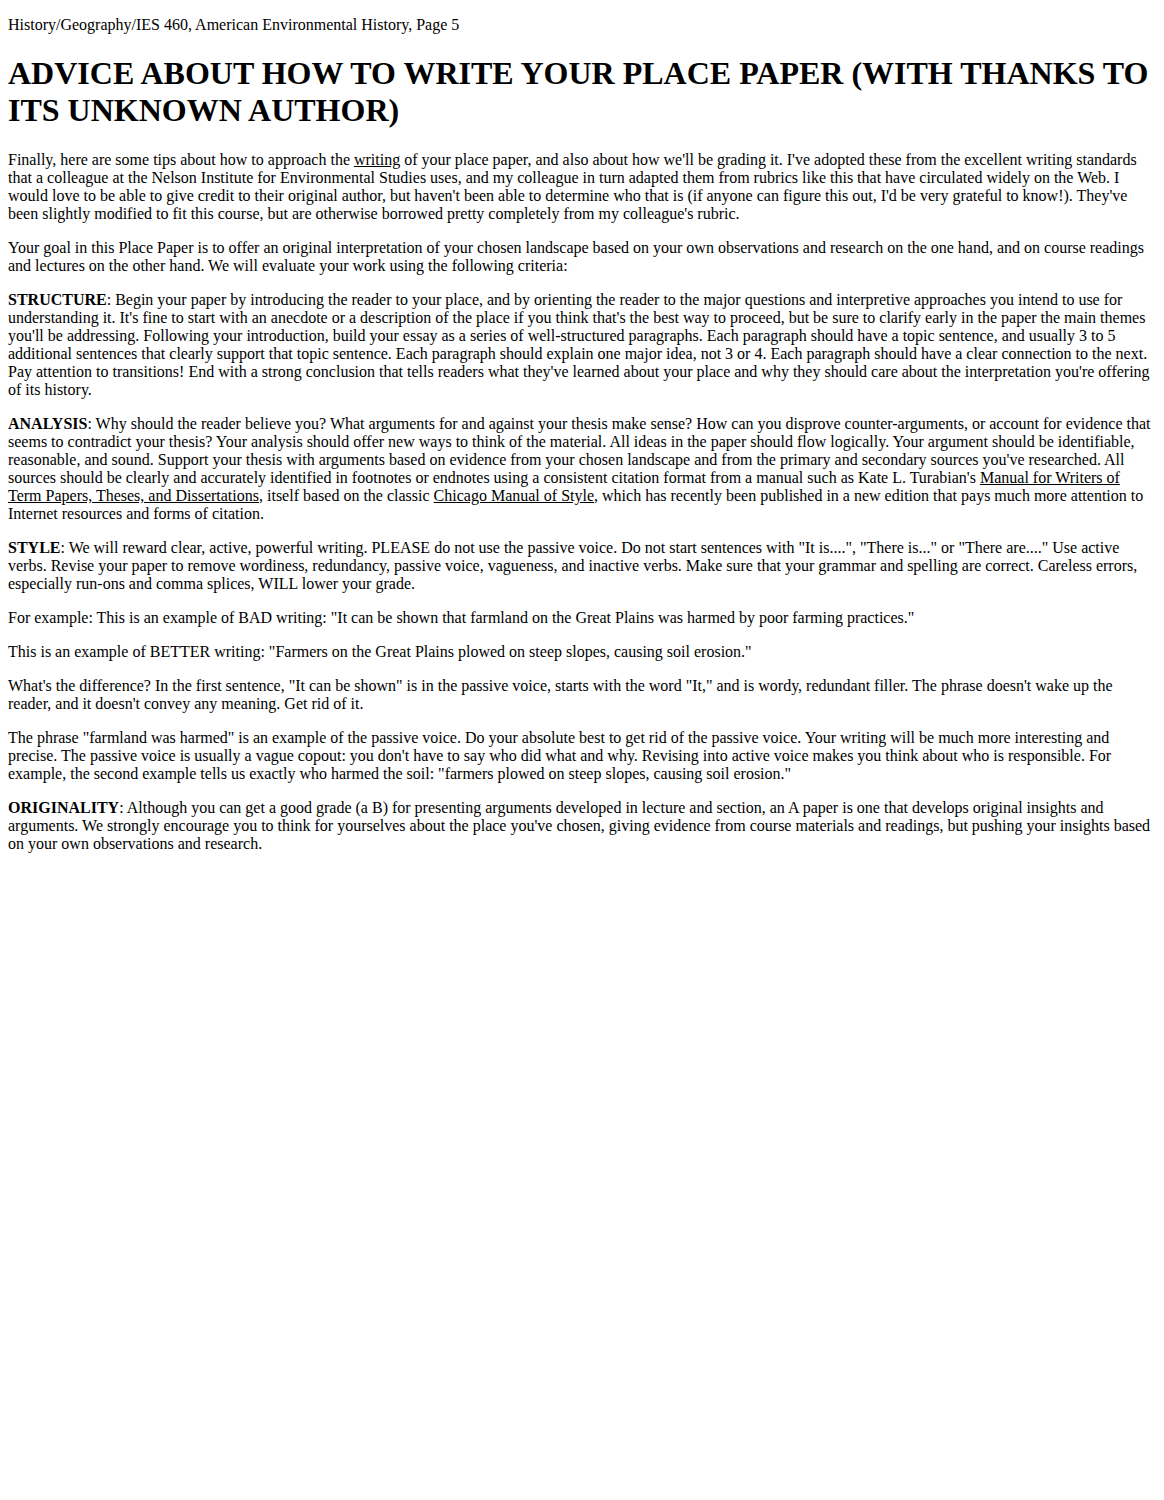History/Geography/IES 460, American Environmental History, Page 5
ADVICE ABOUT HOW TO WRITE YOUR PLACE PAPER (WITH THANKS TO ITS UNKNOWN AUTHOR)
Finally, here are some tips about how to approach the writing of your place paper, and also about how we'll be grading it. I've adopted these from the excellent writing standards that a colleague at the Nelson Institute for Environmental Studies uses, and my colleague in turn adapted them from rubrics like this that have circulated widely on the Web. I would love to be able to give credit to their original author, but haven't been able to determine who that is (if anyone can figure this out, I'd be very grateful to know!). They've been slightly modified to fit this course, but are otherwise borrowed pretty completely from my colleague's rubric.
Your goal in this Place Paper is to offer an original interpretation of your chosen landscape based on your own observations and research on the one hand, and on course readings and lectures on the other hand. We will evaluate your work using the following criteria:
STRUCTURE: Begin your paper by introducing the reader to your place, and by orienting the reader to the major questions and interpretive approaches you intend to use for understanding it. It's fine to start with an anecdote or a description of the place if you think that's the best way to proceed, but be sure to clarify early in the paper the main themes you'll be addressing. Following your introduction, build your essay as a series of well-structured paragraphs. Each paragraph should have a topic sentence, and usually 3 to 5 additional sentences that clearly support that topic sentence. Each paragraph should explain one major idea, not 3 or 4. Each paragraph should have a clear connection to the next. Pay attention to transitions! End with a strong conclusion that tells readers what they've learned about your place and why they should care about the interpretation you're offering of its history.
ANALYSIS: Why should the reader believe you? What arguments for and against your thesis make sense? How can you disprove counter-arguments, or account for evidence that seems to contradict your thesis? Your analysis should offer new ways to think of the material. All ideas in the paper should flow logically. Your argument should be identifiable, reasonable, and sound. Support your thesis with arguments based on evidence from your chosen landscape and from the primary and secondary sources you've researched. All sources should be clearly and accurately identified in footnotes or endnotes using a consistent citation format from a manual such as Kate L. Turabian's Manual for Writers of Term Papers, Theses, and Dissertations, itself based on the classic Chicago Manual of Style, which has recently been published in a new edition that pays much more attention to Internet resources and forms of citation.
STYLE: We will reward clear, active, powerful writing. PLEASE do not use the passive voice. Do not start sentences with "It is....", "There is..." or "There are...." Use active verbs. Revise your paper to remove wordiness, redundancy, passive voice, vagueness, and inactive verbs. Make sure that your grammar and spelling are correct. Careless errors, especially run-ons and comma splices, WILL lower your grade.
For example: This is an example of BAD writing: "It can be shown that farmland on the Great Plains was harmed by poor farming practices."
This is an example of BETTER writing: "Farmers on the Great Plains plowed on steep slopes, causing soil erosion."
What's the difference? In the first sentence, "It can be shown" is in the passive voice, starts with the word "It," and is wordy, redundant filler. The phrase doesn't wake up the reader, and it doesn't convey any meaning. Get rid of it.
The phrase "farmland was harmed" is an example of the passive voice. Do your absolute best to get rid of the passive voice. Your writing will be much more interesting and precise. The passive voice is usually a vague copout: you don't have to say who did what and why. Revising into active voice makes you think about who is responsible. For example, the second example tells us exactly who harmed the soil: "farmers plowed on steep slopes, causing soil erosion."
ORIGINALITY: Although you can get a good grade (a B) for presenting arguments developed in lecture and section, an A paper is one that develops original insights and arguments. We strongly encourage you to think for yourselves about the place you've chosen, giving evidence from course materials and readings, but pushing your insights based on your own observations and research.